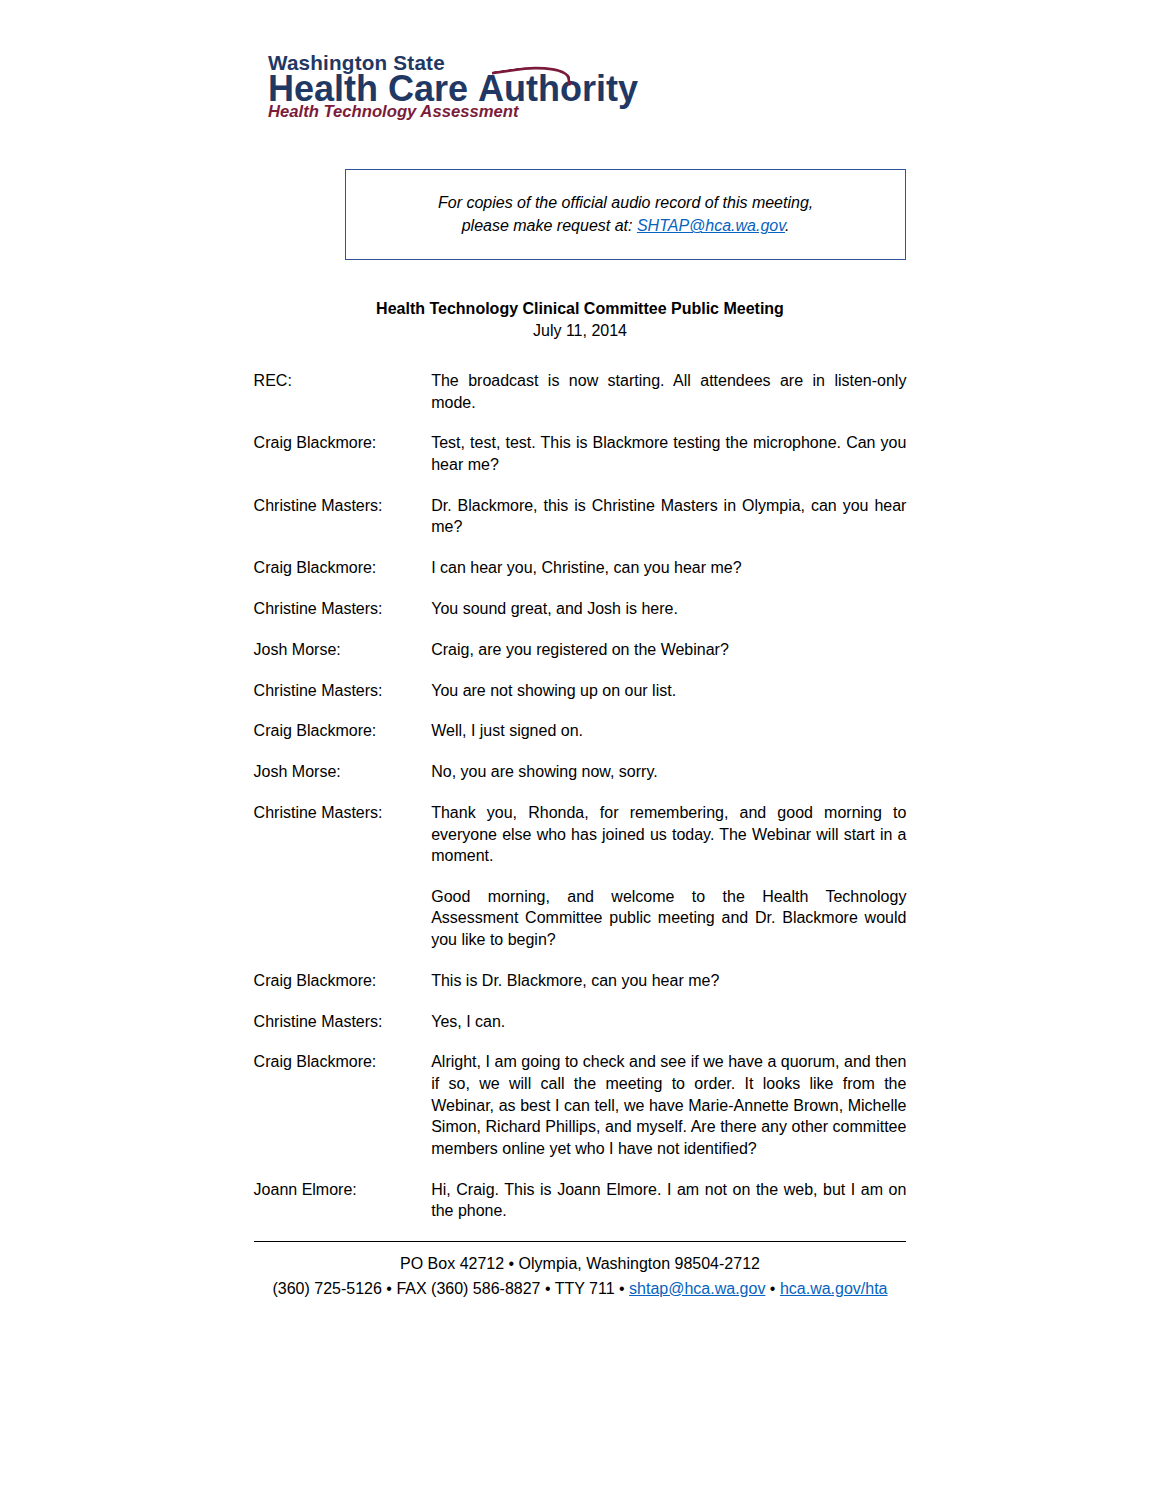Washington State Health Care Authority Health Technology Assessment
For copies of the official audio record of this meeting,
please make request at: SHTAP@hca.wa.gov.
Health Technology Clinical Committee Public Meeting
July 11, 2014
REC:
The broadcast is now starting. All attendees are in listen-only mode.
Craig Blackmore:
Test, test, test. This is Blackmore testing the microphone. Can you hear me?
Christine Masters:
Dr. Blackmore, this is Christine Masters in Olympia, can you hear me?
Craig Blackmore:
I can hear you, Christine, can you hear me?
Christine Masters:
You sound great, and Josh is here.
Josh Morse:
Craig, are you registered on the Webinar?
Christine Masters:
You are not showing up on our list.
Craig Blackmore:
Well, I just signed on.
Josh Morse:
No, you are showing now, sorry.
Christine Masters:
Thank you, Rhonda, for remembering, and good morning to everyone else who has joined us today. The Webinar will start in a moment.
Good morning, and welcome to the Health Technology Assessment Committee public meeting and Dr. Blackmore would you like to begin?
Craig Blackmore:
This is Dr. Blackmore, can you hear me?
Christine Masters:
Yes, I can.
Craig Blackmore:
Alright, I am going to check and see if we have a quorum, and then if so, we will call the meeting to order. It looks like from the Webinar, as best I can tell, we have Marie-Annette Brown, Michelle Simon, Richard Phillips, and myself. Are there any other committee members online yet who I have not identified?
Joann Elmore:
Hi, Craig. This is Joann Elmore. I am not on the web, but I am on the phone.
PO Box 42712 • Olympia, Washington 98504-2712
(360) 725-5126 • FAX (360) 586-8827 • TTY 711 • shtap@hca.wa.gov • hca.wa.gov/hta